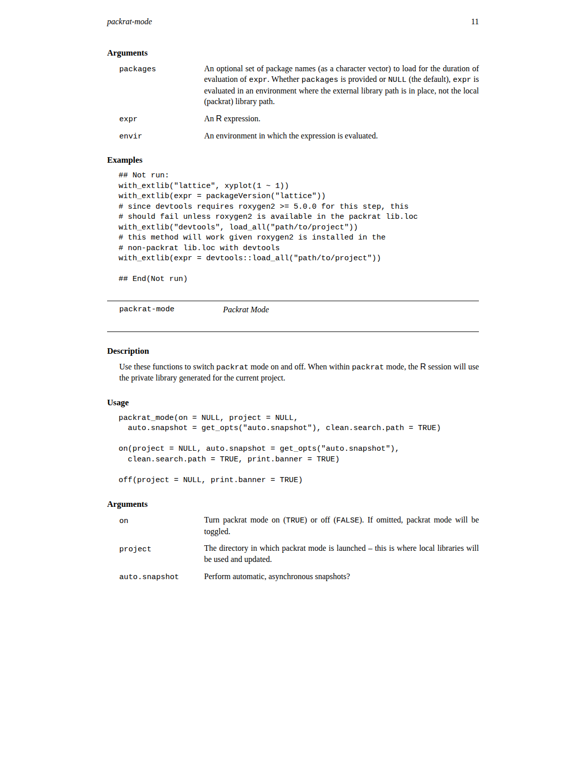packrat-mode 11
Arguments
packages
An optional set of package names (as a character vector) to load for the duration of evaluation of expr. Whether packages is provided or NULL (the default), expr is evaluated in an environment where the external library path is in place, not the local (packrat) library path.
expr
An R expression.
envir
An environment in which the expression is evaluated.
Examples
## Not run: 
with_extlib("lattice", xyplot(1 ~ 1))
with_extlib(expr = packageVersion("lattice"))
# since devtools requires roxygen2 >= 5.0.0 for this step, this
# should fail unless roxygen2 is available in the packrat lib.loc
with_extlib("devtools", load_all("path/to/project"))
# this method will work given roxygen2 is installed in the
# non-packrat lib.loc with devtools
with_extlib(expr = devtools::load_all("path/to/project"))

## End(Not run)
packrat-mode Packrat Mode
Description
Use these functions to switch packrat mode on and off. When within packrat mode, the R session will use the private library generated for the current project.
Usage
packrat_mode(on = NULL, project = NULL,
  auto.snapshot = get_opts("auto.snapshot"), clean.search.path = TRUE)

on(project = NULL, auto.snapshot = get_opts("auto.snapshot"),
  clean.search.path = TRUE, print.banner = TRUE)

off(project = NULL, print.banner = TRUE)
Arguments
on
Turn packrat mode on (TRUE) or off (FALSE). If omitted, packrat mode will be toggled.
project
The directory in which packrat mode is launched – this is where local libraries will be used and updated.
auto.snapshot
Perform automatic, asynchronous snapshots?